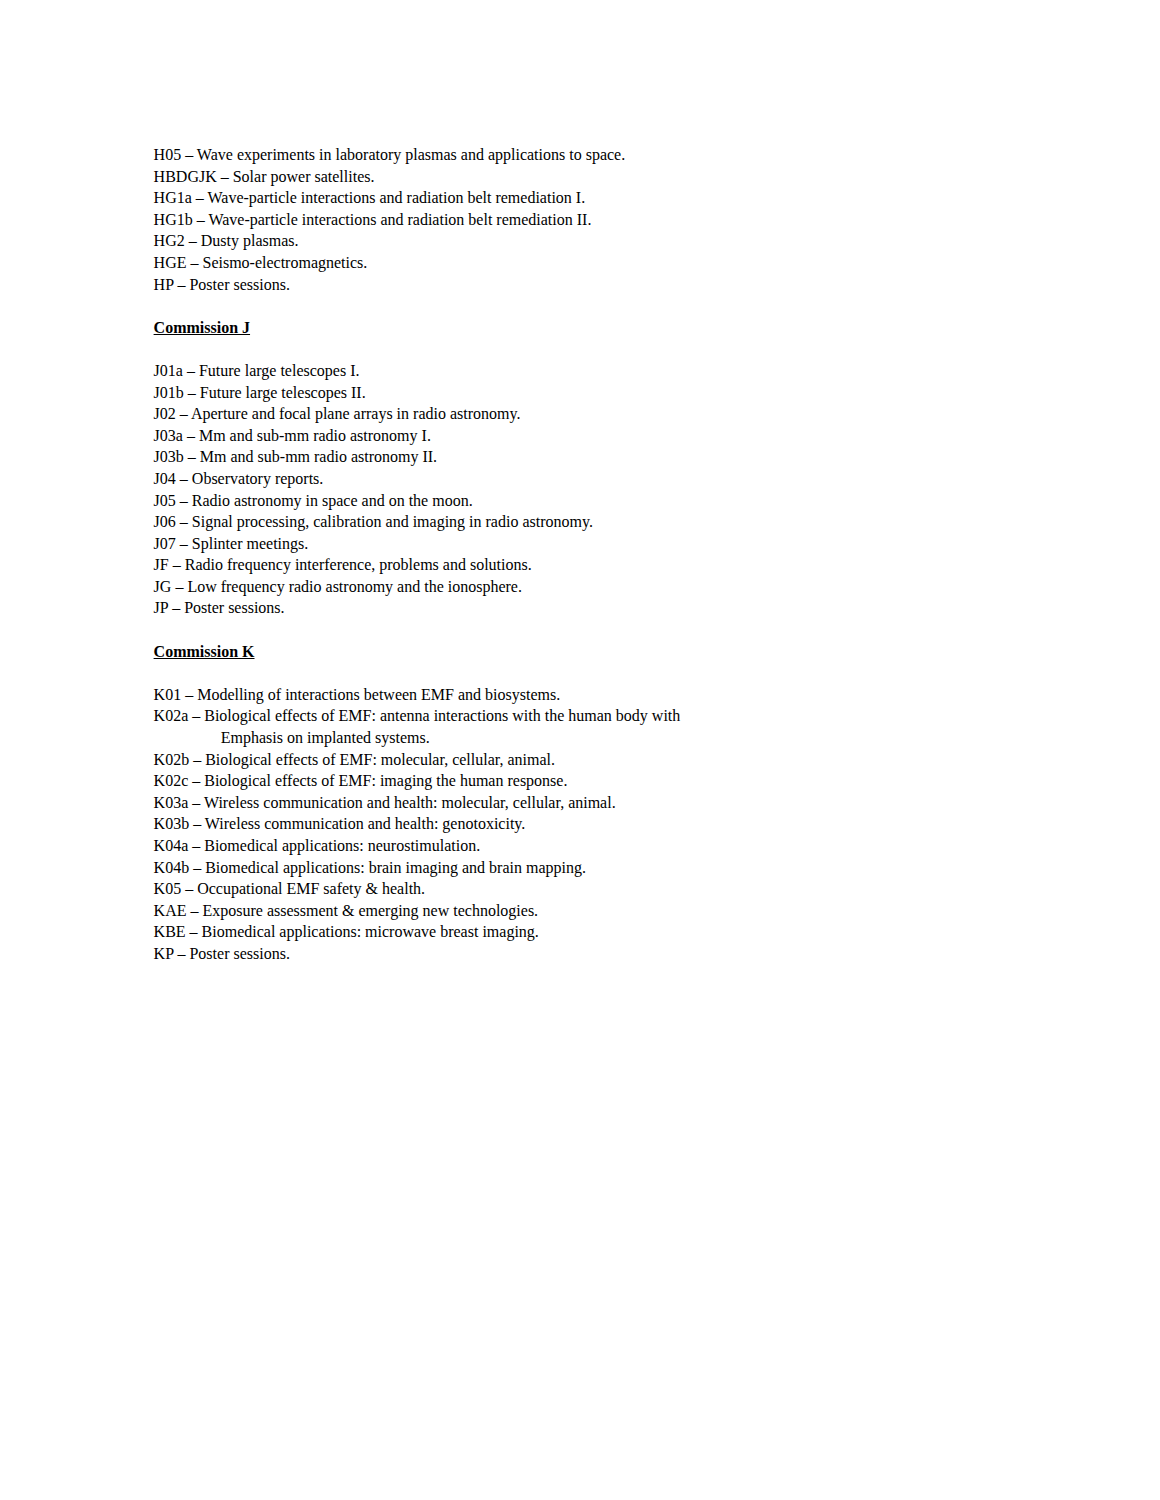H05 – Wave experiments in laboratory plasmas and applications to space.
HBDGJK – Solar power satellites.
HG1a – Wave-particle interactions and radiation belt remediation I.
HG1b – Wave-particle interactions and radiation belt remediation II.
HG2 – Dusty plasmas.
HGE – Seismo-electromagnetics.
HP – Poster sessions.
Commission J
J01a – Future large telescopes I.
J01b – Future large telescopes II.
J02 – Aperture and focal plane arrays in radio astronomy.
J03a – Mm and sub-mm radio astronomy I.
J03b – Mm and sub-mm radio astronomy II.
J04 – Observatory reports.
J05 – Radio astronomy in space and on the moon.
J06 – Signal processing, calibration and imaging in radio astronomy.
J07 – Splinter meetings.
JF – Radio frequency interference, problems and solutions.
JG – Low frequency radio astronomy and the ionosphere.
JP – Poster sessions.
Commission K
K01 – Modelling of interactions between EMF and biosystems.
K02a – Biological effects of EMF: antenna interactions with the human body with
Emphasis on implanted systems.
K02b – Biological effects of EMF: molecular, cellular, animal.
K02c – Biological effects of EMF: imaging the human response.
K03a – Wireless communication and health: molecular, cellular, animal.
K03b – Wireless communication and health: genotoxicity.
K04a – Biomedical applications: neurostimulation.
K04b – Biomedical applications: brain imaging and brain mapping.
K05 – Occupational EMF safety & health.
KAE – Exposure assessment & emerging new technologies.
KBE – Biomedical applications: microwave breast imaging.
KP – Poster sessions.